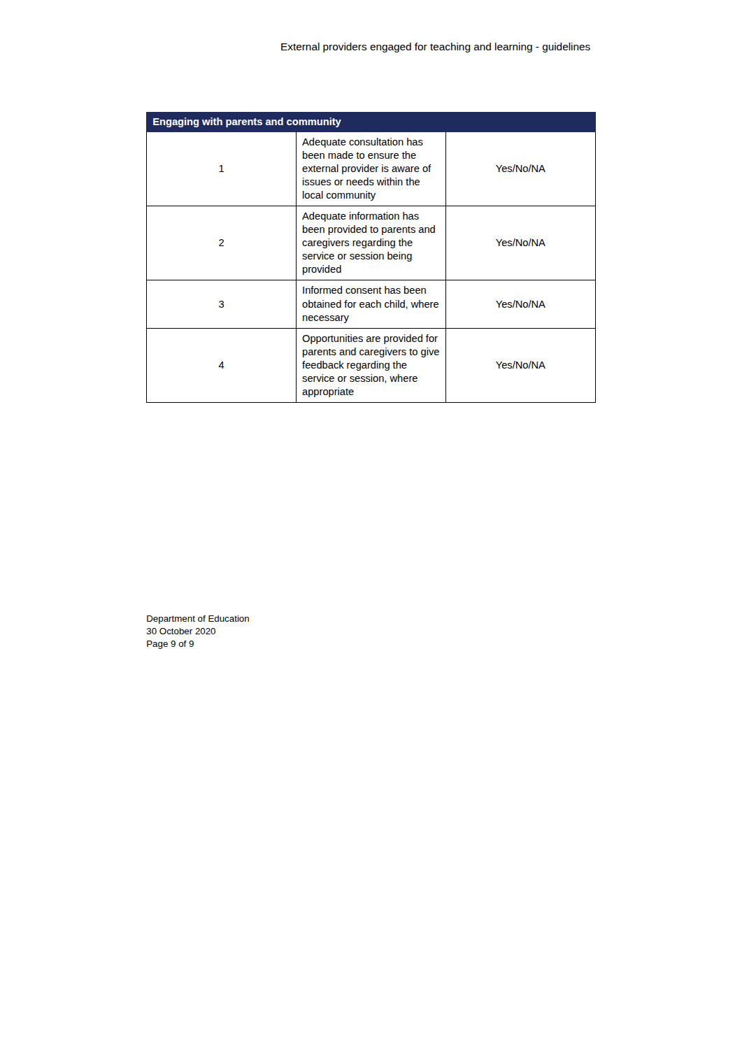External providers engaged for teaching and learning - guidelines
| Engaging with parents and community |
| --- |
| 1 | Adequate consultation has been made to ensure the external provider is aware of issues or needs within the local community | Yes/No/NA |
| 2 | Adequate information has been provided to parents and caregivers regarding the service or session being provided | Yes/No/NA |
| 3 | Informed consent has been obtained for each child, where necessary | Yes/No/NA |
| 4 | Opportunities are provided for parents and caregivers to give feedback regarding the service or session, where appropriate | Yes/No/NA |
Department of Education
30 October 2020
Page 9 of 9